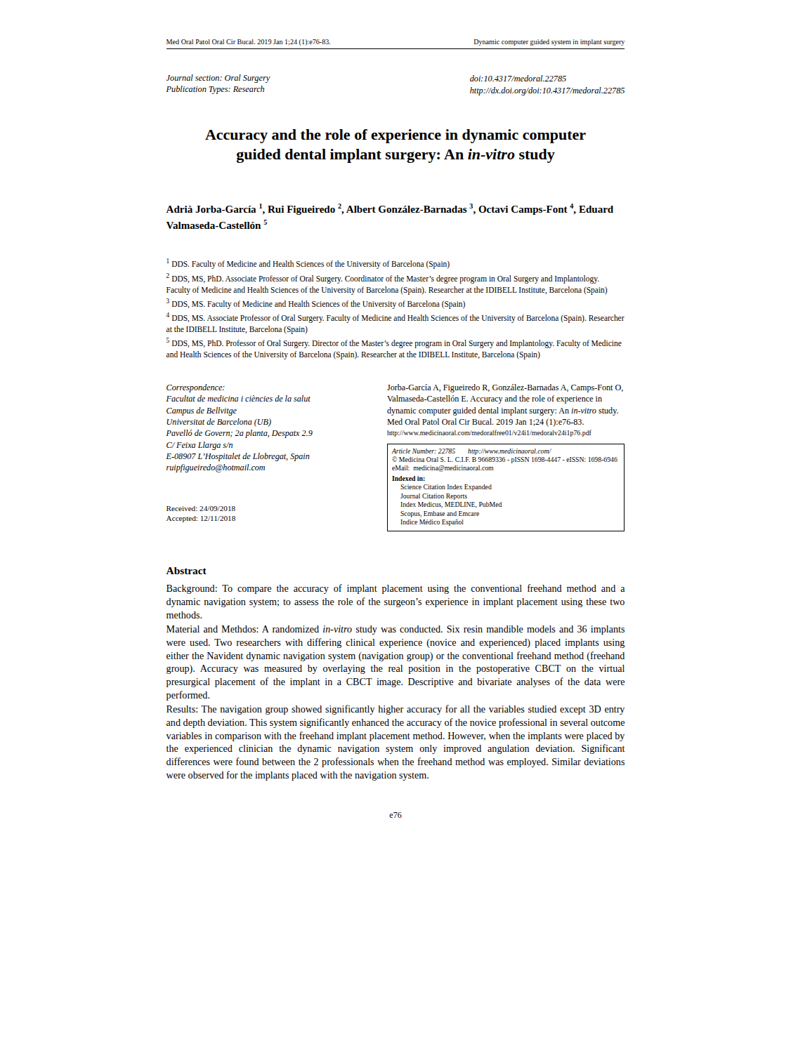Med Oral Patol Oral Cir Bucal. 2019 Jan 1;24 (1):e76-83.
Dynamic computer guided system in implant surgery
Journal section: Oral Surgery
Publication Types: Research
doi:10.4317/medoral.22785
http://dx.doi.org/doi:10.4317/medoral.22785
Accuracy and the role of experience in dynamic computer
guided dental implant surgery: An in-vitro study
Adrià Jorba-García 1, Rui Figueiredo 2, Albert González-Barnadas 3, Octavi Camps-Font 4, Eduard Valmaseda-Castellón 5
1 DDS. Faculty of Medicine and Health Sciences of the University of Barcelona (Spain)
2 DDS, MS, PhD. Associate Professor of Oral Surgery. Coordinator of the Master’s degree program in Oral Surgery and Implantology. Faculty of Medicine and Health Sciences of the University of Barcelona (Spain). Researcher at the IDIBELL Institute, Barcelona (Spain)
3 DDS, MS. Faculty of Medicine and Health Sciences of the University of Barcelona (Spain)
4 DDS, MS. Associate Professor of Oral Surgery. Faculty of Medicine and Health Sciences of the University of Barcelona (Spain). Researcher at the IDIBELL Institute, Barcelona (Spain)
5 DDS, MS, PhD. Professor of Oral Surgery. Director of the Master’s degree program in Oral Surgery and Implantology. Faculty of Medicine and Health Sciences of the University of Barcelona (Spain). Researcher at the IDIBELL Institute, Barcelona (Spain)
Correspondence:
Facultat de medicina i ciències de la salut
Campus de Bellvitge
Universitat de Barcelona (UB)
Pavelló de Govern; 2a planta, Despatx 2.9
C/ Feixa Llarga s/n
E-08907 L’Hospitalet de Llobregat, Spain
ruipfigueiredo@hotmail.com
Received: 24/09/2018
Accepted: 12/11/2018
Jorba-García A, Figueiredo R, González-Barnadas A, Camps-Font O, Valmaseda-Castellón E. Accuracy and the role of experience in dynamic computer guided dental implant surgery: An in-vitro study. Med Oral Patol Oral Cir Bucal. 2019 Jan 1;24 (1):e76-83. http://www.medicinaoral.com/medoralfree01/v24i1/medoralv24i1p76.pdf
Article Number: 22785 http://www.medicinaoral.com/
© Medicina Oral S. L. C.I.F. B 96689336 - pISSN 1698-4447 - eISSN: 1698-6946
eMail: medicina@medicinaoral.com
Indexed in:
Science Citation Index Expanded
Journal Citation Reports
Index Medicus, MEDLINE, PubMed
Scopus, Embase and Emcare
Indice Médico Español
Abstract
Background: To compare the accuracy of implant placement using the conventional freehand method and a dynamic navigation system; to assess the role of the surgeon’s experience in implant placement using these two methods.
Material and Methdos: A randomized in-vitro study was conducted. Six resin mandible models and 36 implants were used. Two researchers with differing clinical experience (novice and experienced) placed implants using either the Navident dynamic navigation system (navigation group) or the conventional freehand method (freehand group). Accuracy was measured by overlaying the real position in the postoperative CBCT on the virtual presurgical placement of the implant in a CBCT image. Descriptive and bivariate analyses of the data were performed.
Results: The navigation group showed significantly higher accuracy for all the variables studied except 3D entry and depth deviation. This system significantly enhanced the accuracy of the novice professional in several outcome variables in comparison with the freehand implant placement method. However, when the implants were placed by the experienced clinician the dynamic navigation system only improved angulation deviation. Significant differences were found between the 2 professionals when the freehand method was employed. Similar deviations were observed for the implants placed with the navigation system.
e76